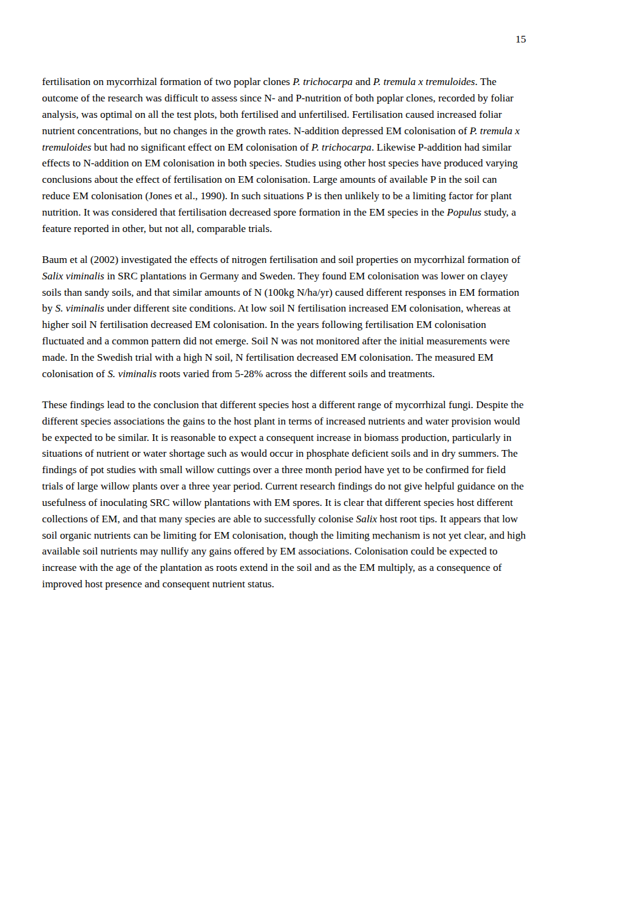15
fertilisation on mycorrhizal formation of two poplar clones P. trichocarpa and P. tremula x tremuloides. The outcome of the research was difficult to assess since N- and P-nutrition of both poplar clones, recorded by foliar analysis, was optimal on all the test plots, both fertilised and unfertilised. Fertilisation caused increased foliar nutrient concentrations, but no changes in the growth rates. N-addition depressed EM colonisation of P. tremula x tremuloides but had no significant effect on EM colonisation of P. trichocarpa. Likewise P-addition had similar effects to N-addition on EM colonisation in both species. Studies using other host species have produced varying conclusions about the effect of fertilisation on EM colonisation. Large amounts of available P in the soil can reduce EM colonisation (Jones et al., 1990). In such situations P is then unlikely to be a limiting factor for plant nutrition. It was considered that fertilisation decreased spore formation in the EM species in the Populus study, a feature reported in other, but not all, comparable trials.
Baum et al (2002) investigated the effects of nitrogen fertilisation and soil properties on mycorrhizal formation of Salix viminalis in SRC plantations in Germany and Sweden. They found EM colonisation was lower on clayey soils than sandy soils, and that similar amounts of N (100kg N/ha/yr) caused different responses in EM formation by S. viminalis under different site conditions. At low soil N fertilisation increased EM colonisation, whereas at higher soil N fertilisation decreased EM colonisation. In the years following fertilisation EM colonisation fluctuated and a common pattern did not emerge. Soil N was not monitored after the initial measurements were made. In the Swedish trial with a high N soil, N fertilisation decreased EM colonisation. The measured EM colonisation of S. viminalis roots varied from 5-28% across the different soils and treatments.
These findings lead to the conclusion that different species host a different range of mycorrhizal fungi. Despite the different species associations the gains to the host plant in terms of increased nutrients and water provision would be expected to be similar. It is reasonable to expect a consequent increase in biomass production, particularly in situations of nutrient or water shortage such as would occur in phosphate deficient soils and in dry summers. The findings of pot studies with small willow cuttings over a three month period have yet to be confirmed for field trials of large willow plants over a three year period. Current research findings do not give helpful guidance on the usefulness of inoculating SRC willow plantations with EM spores. It is clear that different species host different collections of EM, and that many species are able to successfully colonise Salix host root tips. It appears that low soil organic nutrients can be limiting for EM colonisation, though the limiting mechanism is not yet clear, and high available soil nutrients may nullify any gains offered by EM associations. Colonisation could be expected to increase with the age of the plantation as roots extend in the soil and as the EM multiply, as a consequence of improved host presence and consequent nutrient status.